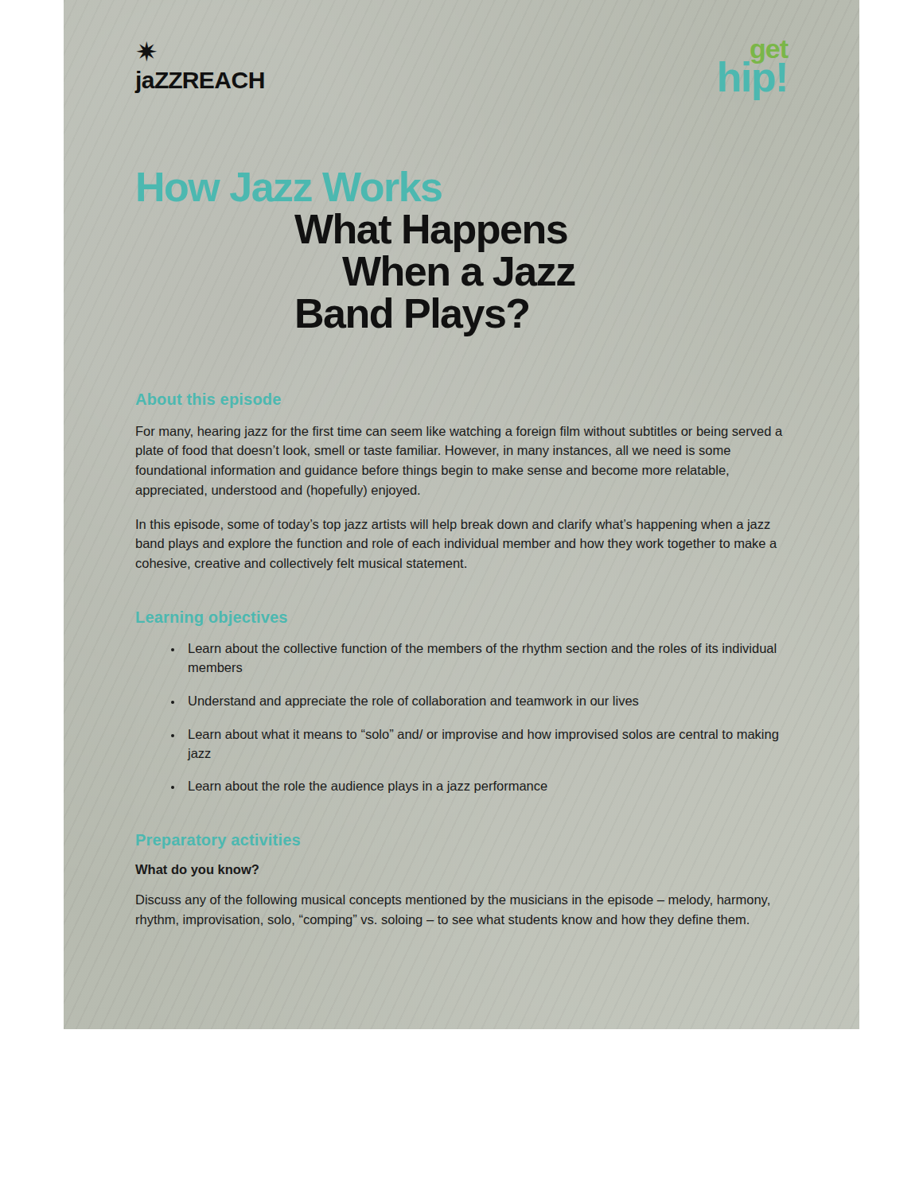✷ jaZZREACH
get hip!
How Jazz Works What Happens When a Jazz Band Plays?
About this episode
For many, hearing jazz for the first time can seem like watching a foreign film without subtitles or being served a plate of food that doesn’t look, smell or taste familiar. However, in many instances, all we need is some foundational information and guidance before things begin to make sense and become more relatable, appreciated, understood and (hopefully) enjoyed.
In this episode, some of today’s top jazz artists will help break down and clarify what’s happening when a jazz band plays and explore the function and role of each individual member and how they work together to make a cohesive, creative and collectively felt musical statement.
Learning objectives
Learn about the collective function of the members of the rhythm section and the roles of its individual members
Understand and appreciate the role of collaboration and teamwork in our lives
Learn about what it means to “solo” and/ or improvise and how improvised solos are central to making jazz
Learn about the role the audience plays in a jazz performance
Preparatory activities
What do you know?
Discuss any of the following musical concepts mentioned by the musicians in the episode – melody, harmony, rhythm, improvisation, solo, “comping” vs. soloing – to see what students know and how they define them.